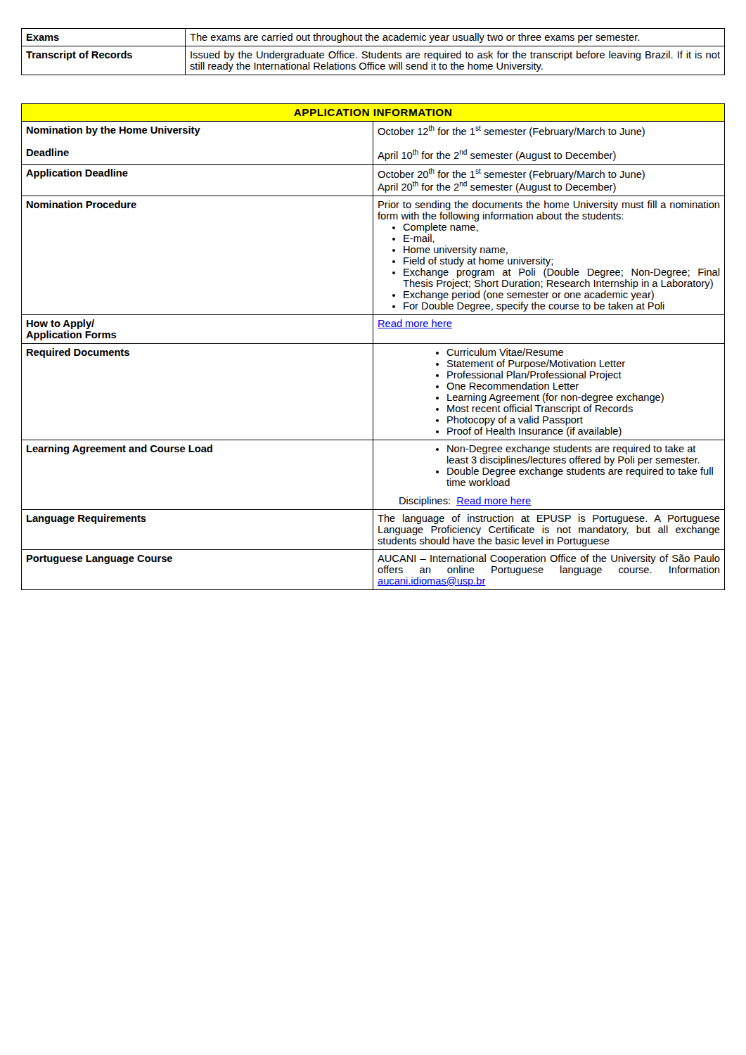| Exams | The exams are carried out throughout the academic year usually two or three exams per semester. |
| Transcript of Records | Issued by the Undergraduate Office. Students are required to ask for the transcript before leaving Brazil. If it is not still ready the International Relations Office will send it to the home University. |
| APPLICATION INFORMATION |
| Nomination by the Home University Deadline | October 12 th for the 1 st semester (February/March to June) April 10 th for the 2 nd semester (August to December) |
| Application Deadline | October 20 th for the 1 st semester (February/March to June) April 20 th for the 2 nd semester (August to December) |
| Nomination Procedure | Prior to sending the documents the home University must fill a nomination form with the following information about the students: Complete name, E-mail, Home university name, Field of study at home university; Exchange program at Poli (Double Degree; Non-Degree; Final Thesis Project; Short Duration; Research Internship in a Laboratory) Exchange period (one semester or one academic year) For Double Degree, specify the course to be taken at Poli |
| How to Apply/ Application Forms | Read more here |
| Required Documents | Curriculum Vitae/Resume Statement of Purpose/Motivation Letter Professional Plan/Professional Project One Recommendation Letter Learning Agreement (for non-degree exchange) Most recent official Transcript of Records Photocopy of a valid Passport Proof of Health Insurance (if available) |
| Learning Agreement and Course Load | Non-Degree exchange students are required to take at least 3 disciplines/lectures offered by Poli per semester. Double Degree exchange students are required to take full time workload Disciplines: Read more here |
| Language Requirements | The language of instruction at EPUSP is Portuguese. A Portuguese Language Proficiency Certificate is not mandatory, but all exchange students should have the basic level in Portuguese |
| Portuguese Language Course | AUCANI – International Cooperation Office of the University of São Paulo offers an online Portuguese language course. Information aucani.idiomas@usp.br |